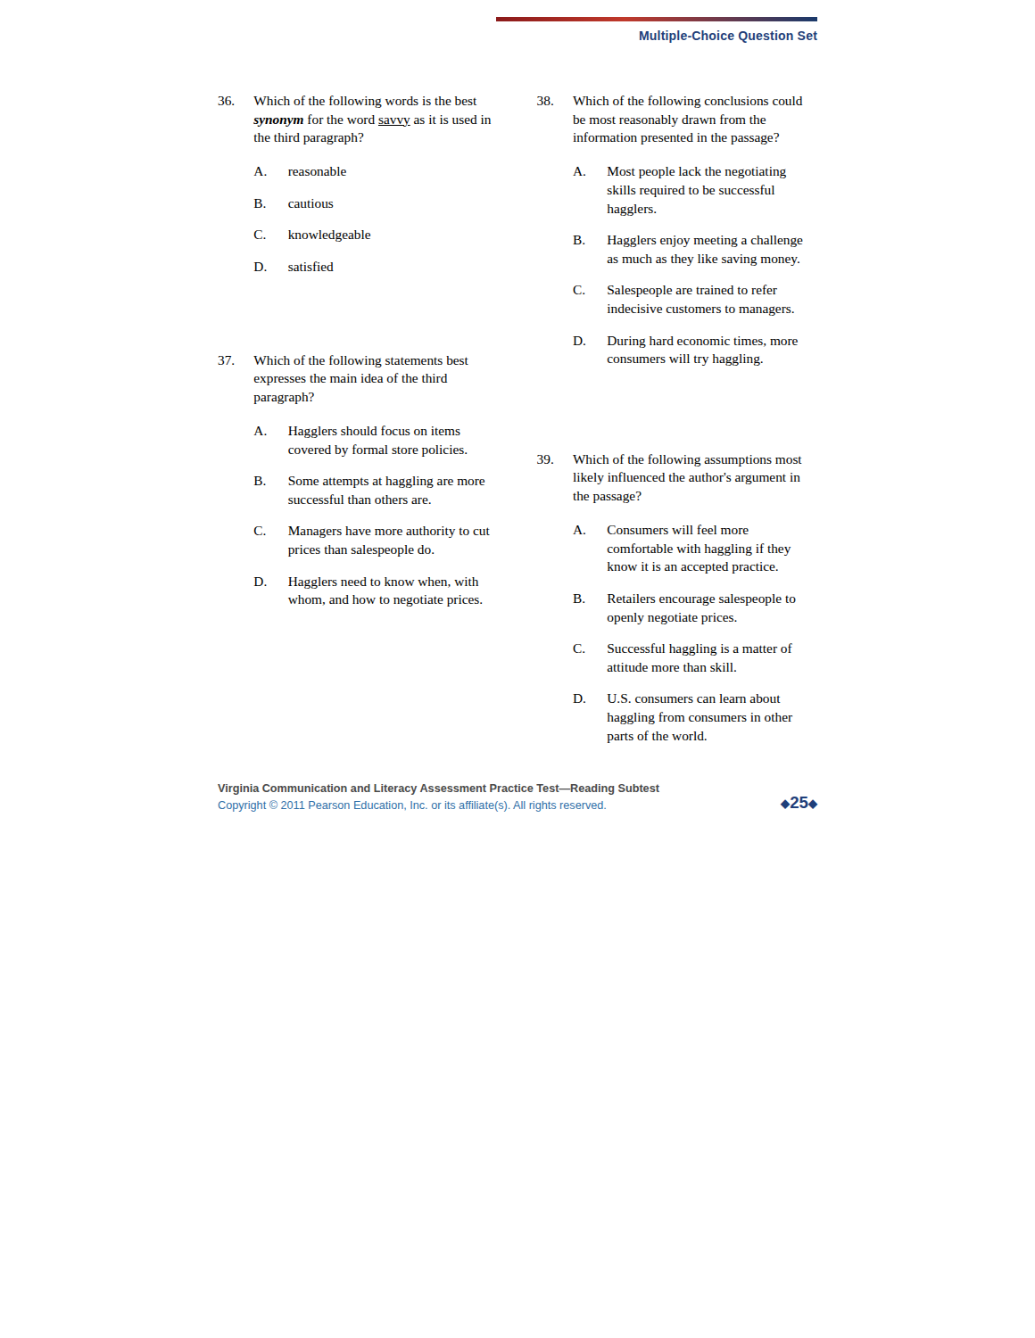Multiple-Choice Question Set
36.
Which of the following words is the best synonym for the word savvy as it is used in the third paragraph?
A.
reasonable
B.
cautious
C.
knowledgeable
D.
satisfied
37.
Which of the following statements best expresses the main idea of the third paragraph?
A.
Hagglers should focus on items covered by formal store policies.
B.
Some attempts at haggling are more successful than others are.
C.
Managers have more authority to cut prices than salespeople do.
D.
Hagglers need to know when, with whom, and how to negotiate prices.
38.
Which of the following conclusions could be most reasonably drawn from the information presented in the passage?
A.
Most people lack the negotiating skills required to be successful hagglers.
B.
Hagglers enjoy meeting a challenge as much as they like saving money.
C.
Salespeople are trained to refer indecisive customers to managers.
D.
During hard economic times, more consumers will try haggling.
39.
Which of the following assumptions most likely influenced the author's argument in the passage?
A.
Consumers will feel more comfortable with haggling if they know it is an accepted practice.
B.
Retailers encourage salespeople to openly negotiate prices.
C.
Successful haggling is a matter of attitude more than skill.
D.
U.S. consumers can learn about haggling from consumers in other parts of the world.
Virginia Communication and Literacy Assessment Practice Test—Reading Subtest
Copyright © 2011 Pearson Education, Inc. or its affiliate(s). All rights reserved.
◆25◆